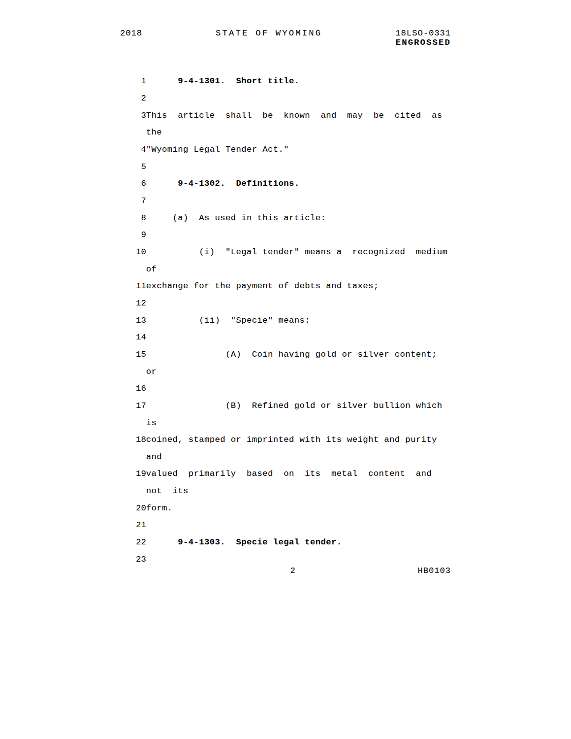2018
STATE OF WYOMING
18LSO-0331 ENGROSSED
| 1 | 9-4-1301. Short title. |
| 2 | |
| 3 | This article shall be known and may be cited as the |
| 4 | "Wyoming Legal Tender Act." |
| 5 | |
| 6 | 9-4-1302. Definitions. |
| 7 | |
| 8 | (a) As used in this article: |
| 9 | |
| 10 | (i) "Legal tender" means a recognized medium of |
| 11 | exchange for the payment of debts and taxes; |
| 12 | |
| 13 | (ii) "Specie" means: |
| 14 | |
| 15 | (A) Coin having gold or silver content; or |
| 16 | |
| 17 | (B) Refined gold or silver bullion which is |
| 18 | coined, stamped or imprinted with its weight and purity and |
| 19 | valued primarily based on its metal content and not its |
| 20 | form. |
| 21 | |
| 22 | 9-4-1303. Specie legal tender. |
| 23 | |
2
HB0103